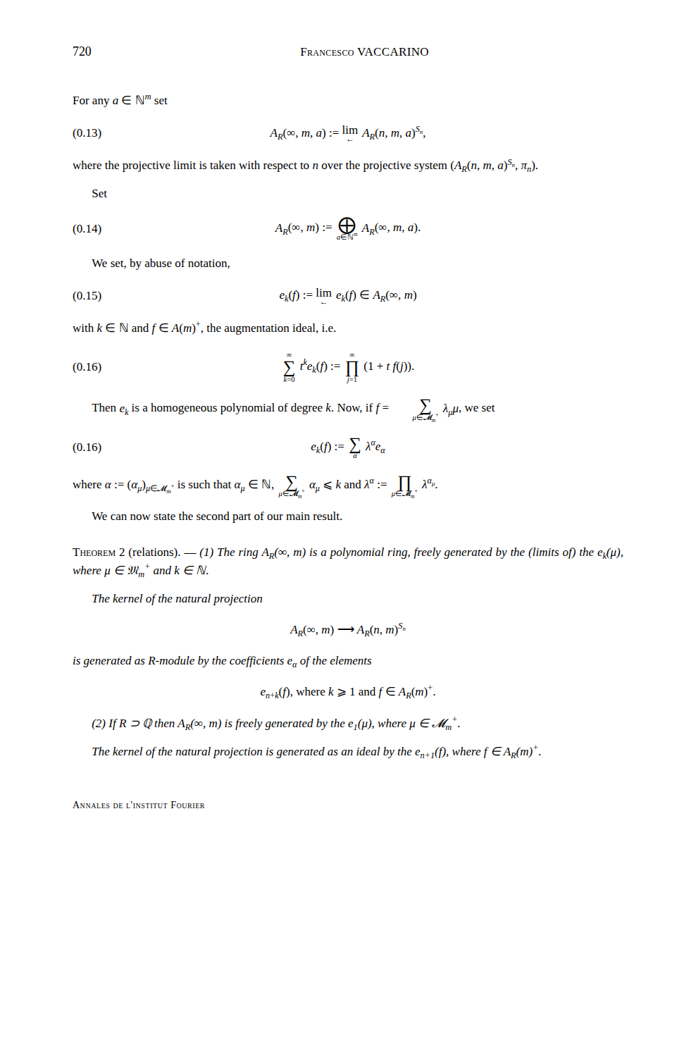720
Francesco VACCARINO
For any a ∈ ℕm set
(0.13)
AR(∞, m, a) := lim← AR(n, m, a)Sn,
where the projective limit is taken with respect to n over the projective system (AR(n, m, a)Sn, πn).
Set
(0.14)
AR(∞, m) := ⨁a∈ℕm AR(∞, m, a).
We set, by abuse of notation,
(0.15)
ek(f) := lim← ek(f) ∈ AR(∞, m)
with k ∈ ℕ and f ∈ A(m)+, the augmentation ideal, i.e.
(0.16)
∞∑k=0 tkek(f) := ∞∏j=1 (1 + t f(j)).
Then ek is a homogeneous polynomial of degree k. Now, if f = ∑μ∈𝓜m+ λμμ, we set
(0.16)
ek(f) := ∑α λαeα
where α := (αμ)μ∈𝓜m+ is such that αμ ∈ ℕ, ∑μ∈𝓜m+ αμ ⩽ k and λα := ∏μ∈𝓜m+ λαμ.
We can now state the second part of our main result.
Theorem 2 (relations). — (1) The ring AR(∞, m) is a polynomial ring, freely generated by the (limits of) the ek(μ), where μ ∈ 𝔐m+ and k ∈ ℕ.
The kernel of the natural projection
AR(∞, m) ⟶ AR(n, m)Sn
is generated as R-module by the coefficients eα of the elements
en+k(f), where k ⩾ 1 and f ∈ AR(m)+.
(2) If R ⊃ ℚ then AR(∞, m) is freely generated by the e1(μ), where μ ∈ 𝓜m+.
The kernel of the natural projection is generated as an ideal by the en+1(f), where f ∈ AR(m)+.
Annales de l'institut Fourier